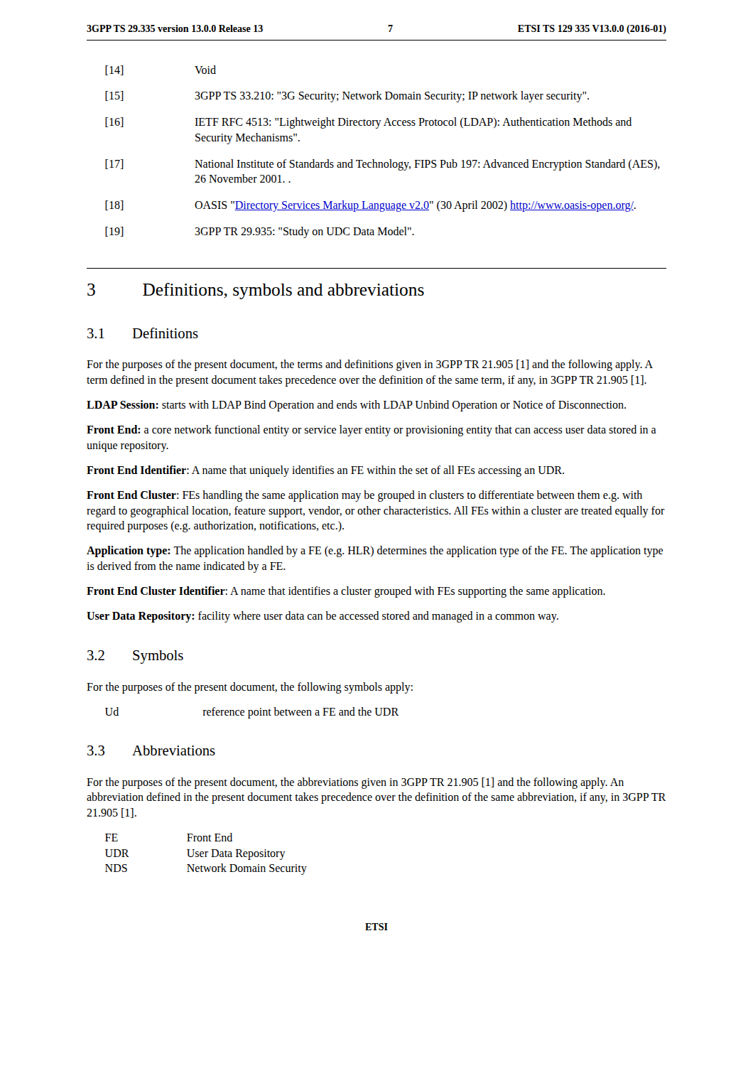3GPP TS 29.335 version 13.0.0 Release 13
7
ETSI TS 129 335 V13.0.0 (2016-01)
[14]
Void
[15]
3GPP TS 33.210: "3G Security; Network Domain Security; IP network layer security".
[16]
IETF RFC 4513: "Lightweight Directory Access Protocol (LDAP): Authentication Methods and Security Mechanisms".
[17]
National Institute of Standards and Technology, FIPS Pub 197: Advanced Encryption Standard (AES), 26 November 2001. .
[18]
OASIS "Directory Services Markup Language v2.0" (30 April 2002) http://www.oasis-open.org/.
[19]
3GPP TR 29.935: "Study on UDC Data Model".
3 Definitions, symbols and abbreviations
3.1 Definitions
For the purposes of the present document, the terms and definitions given in 3GPP TR 21.905 [1] and the following apply. A term defined in the present document takes precedence over the definition of the same term, if any, in 3GPP TR 21.905 [1].
LDAP Session: starts with LDAP Bind Operation and ends with LDAP Unbind Operation or Notice of Disconnection.
Front End: a core network functional entity or service layer entity or provisioning entity that can access user data stored in a unique repository.
Front End Identifier: A name that uniquely identifies an FE within the set of all FEs accessing an UDR.
Front End Cluster: FEs handling the same application may be grouped in clusters to differentiate between them e.g. with regard to geographical location, feature support, vendor, or other characteristics. All FEs within a cluster are treated equally for required purposes (e.g. authorization, notifications, etc.).
Application type: The application handled by a FE (e.g. HLR) determines the application type of the FE. The application type is derived from the name indicated by a FE.
Front End Cluster Identifier: A name that identifies a cluster grouped with FEs supporting the same application.
User Data Repository: facility where user data can be accessed stored and managed in a common way.
3.2 Symbols
For the purposes of the present document, the following symbols apply:
Ud
reference point between a FE and the UDR
3.3 Abbreviations
For the purposes of the present document, the abbreviations given in 3GPP TR 21.905 [1] and the following apply. An abbreviation defined in the present document takes precedence over the definition of the same abbreviation, if any, in 3GPP TR 21.905 [1].
FE
Front End
UDR
User Data Repository
NDS
Network Domain Security
ETSI